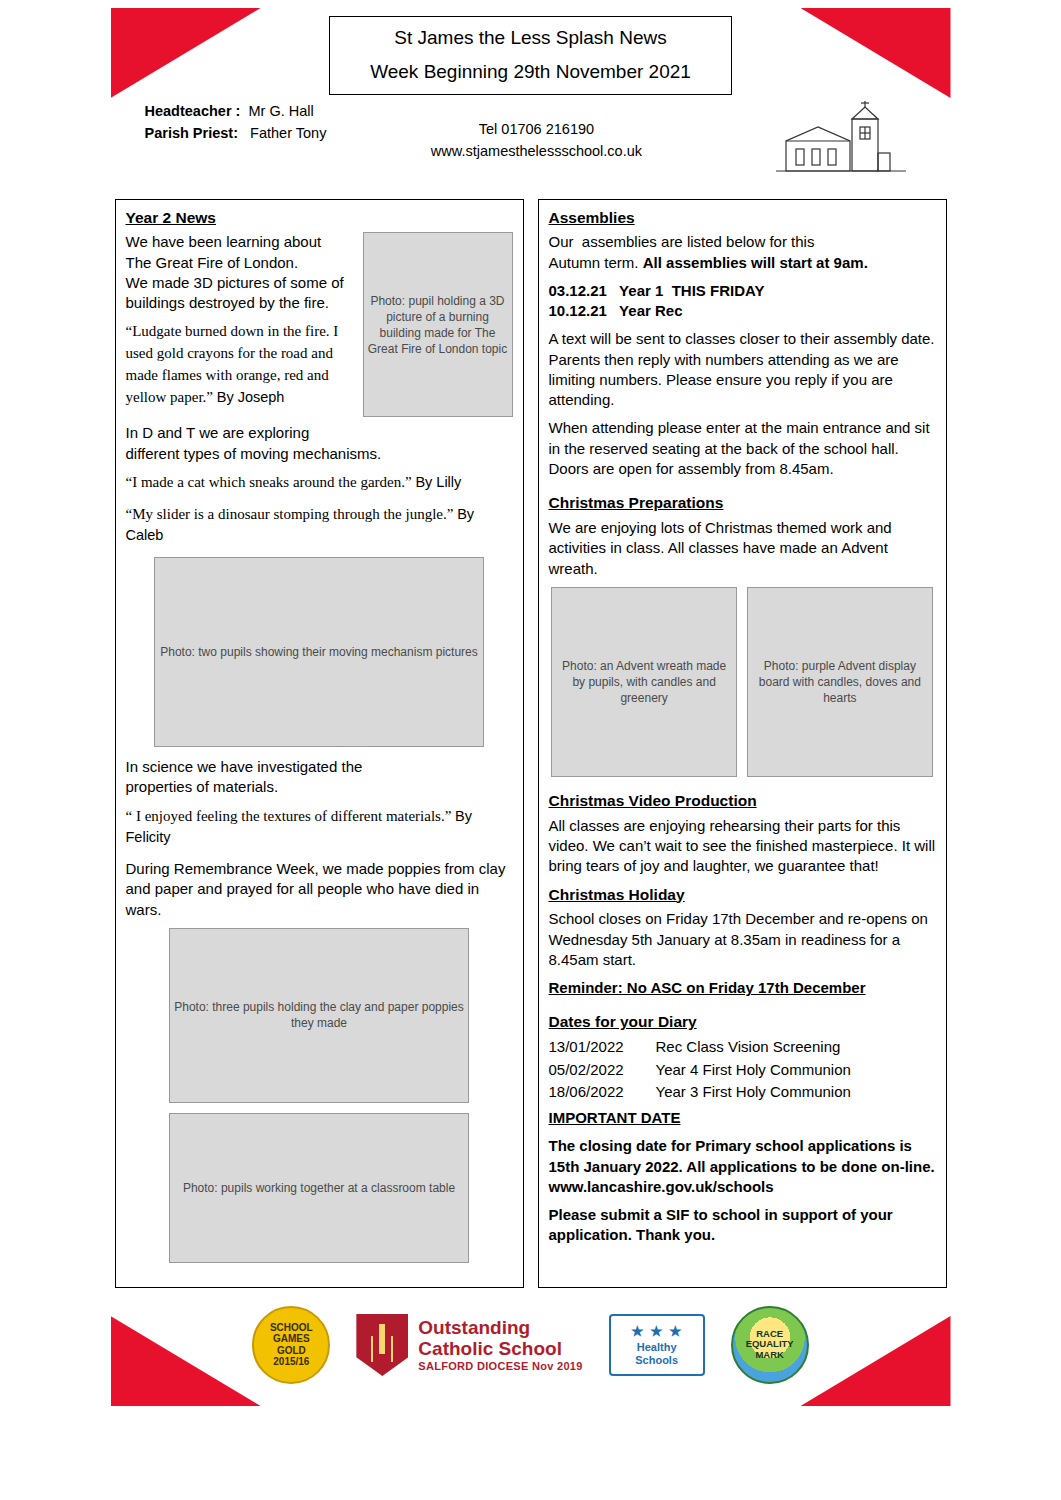St James the Less Splash News
Week Beginning 29th November 2021
Headteacher : Mr G. Hall
Parish Priest: Father Tony
Tel 01706 216190
www.stjamesthelessschool.co.uk
Year 2 News
Photo: pupil holding a 3D picture of a burning building made for The Great Fire of London topic
We have been learning about
The Great Fire of London.
We made 3D pictures of some of
buildings destroyed by the fire.
“Ludgate burned down in the fire. I used gold crayons for the road and made flames with orange, red and yellow paper.” By Joseph
In D and T we are exploring
different types of moving mechanisms.
“I made a cat which sneaks around the garden.” By Lilly
“My slider is a dinosaur stomping through the jungle.” By Caleb
Photo: two pupils showing their moving mechanism pictures
In science we have investigated the
properties of materials.
“ I enjoyed feeling the textures of different materials.” By Felicity
During Remembrance Week, we made poppies from clay and paper and prayed for all people who have died in wars.
Photo: three pupils holding the clay and paper poppies they made
Photo: pupils working together at a classroom table
Assemblies
Our assemblies are listed below for this
Autumn term. All assemblies will start at 9am.
03.12.21 Year 1 THIS FRIDAY
10.12.21 Year Rec
A text will be sent to classes closer to their assembly date. Parents then reply with numbers attending as we are limiting numbers. Please ensure you reply if you are attending.
When attending please enter at the main entrance and sit in the reserved seating at the back of the school hall. Doors are open for assembly from 8.45am.
Christmas Preparations
We are enjoying lots of Christmas themed work and activities in class. All classes have made an Advent wreath.
Photo: an Advent wreath made by pupils, with candles and greenery
Photo: purple Advent display board with candles, doves and hearts
Christmas Video Production
All classes are enjoying rehearsing their parts for this video. We can’t wait to see the finished masterpiece. It will bring tears of joy and laughter, we guarantee that!
Christmas Holiday
School closes on Friday 17th December and re-opens on Wednesday 5th January at 8.35am in readiness for a 8.45am start.
Reminder: No ASC on Friday 17th December
Dates for your Diary
13/01/2022 Rec Class Vision Screening
05/02/2022 Year 4 First Holy Communion
18/06/2022 Year 3 First Holy Communion
IMPORTANT DATE
The closing date for Primary school applications is 15th January 2022. All applications to be done on-line. www.lancashire.gov.uk/schools
Please submit a SIF to school in support of your application. Thank you.
SCHOOL
GAMES
GOLD
2015/16
Outstanding
Catholic School
SALFORD DIOCESE Nov 2019
★ ★ ★
Healthy Schools
RACE
EQUALITY
MARK